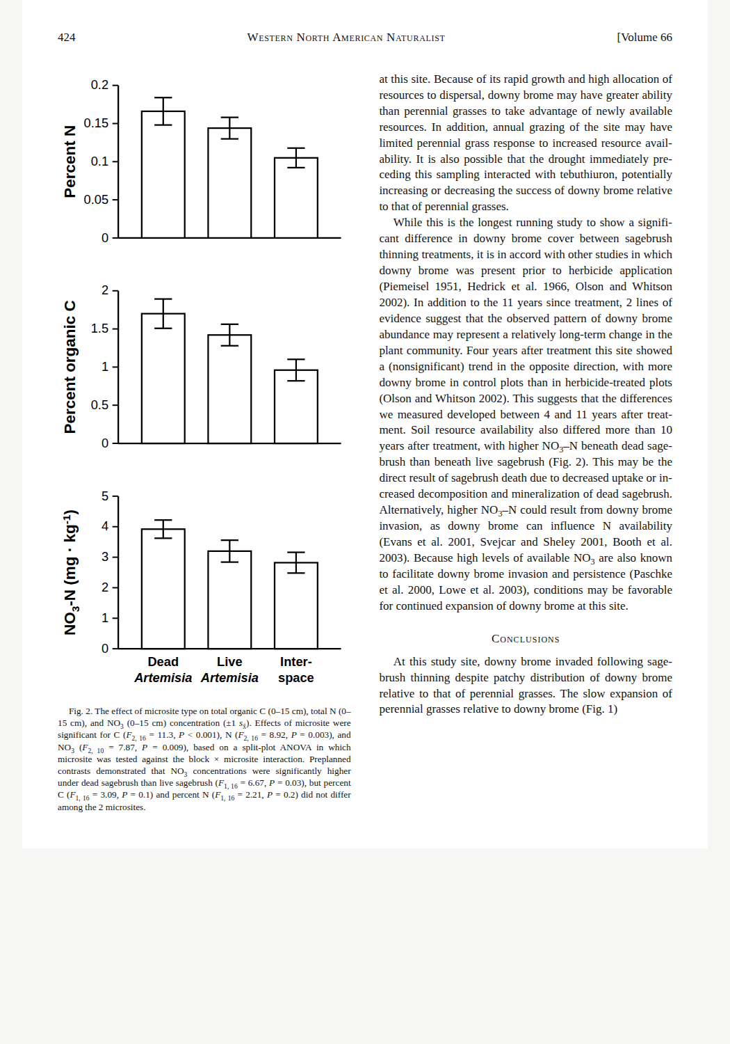424 Western North American Naturalist [Volume 66
0.2 0.15 0.1 0.05 0 Percent N 2 1.5 1 0.5 0 Percent organic C 5 4 3 2 1 0 NO3-N (mg · kg-1) Dead Artemisia Live Artemisia Inter- space
Fig. 2. The effect of microsite type on total organic C (0–15 cm), total N (0–15 cm), and NO3 (0–15 cm) concentration (±1 sx̄). Effects of microsite were significant for C (F2, 16 = 11.3, P < 0.001), N (F2, 16 = 8.92, P = 0.003), and NO3 (F2, 10 = 7.87, P = 0.009), based on a split-plot ANOVA in which microsite was tested against the block × microsite interaction. Preplanned contrasts demonstrated that NO3 concentrations were significantly higher under dead sagebrush than live sagebrush (F1, 16 = 6.67, P = 0.03), but percent C (F1, 16 = 3.09, P = 0.1) and percent N (F1, 16 = 2.21, P = 0.2) did not differ among the 2 microsites.
at this site. Because of its rapid growth and high allocation of resources to dispersal, downy brome may have greater ability than perennial grasses to take advantage of newly available resources. In addition, annual grazing of the site may have limited perennial grass response to increased resource availability. It is also possible that the drought immediately preceding this sampling interacted with tebuthiuron, potentially increasing or decreasing the success of downy brome relative to that of perennial grasses.
While this is the longest running study to show a significant difference in downy brome cover between sagebrush thinning treatments, it is in accord with other studies in which downy brome was present prior to herbicide application (Piemeisel 1951, Hedrick et al. 1966, Olson and Whitson 2002). In addition to the 11 years since treatment, 2 lines of evidence suggest that the observed pattern of downy brome abundance may represent a relatively long-term change in the plant community. Four years after treatment this site showed a (nonsignificant) trend in the opposite direction, with more downy brome in control plots than in herbicide-treated plots (Olson and Whitson 2002). This suggests that the differences we measured developed between 4 and 11 years after treatment. Soil resource availability also differed more than 10 years after treatment, with higher NO3–N beneath dead sagebrush than beneath live sagebrush (Fig. 2). This may be the direct result of sagebrush death due to decreased uptake or increased decomposition and mineralization of dead sagebrush. Alternatively, higher NO3–N could result from downy brome invasion, as downy brome can influence N availability (Evans et al. 2001, Svejcar and Sheley 2001, Booth et al. 2003). Because high levels of available NO3 are also known to facilitate downy brome invasion and persistence (Paschke et al. 2000, Lowe et al. 2003), conditions may be favorable for continued expansion of downy brome at this site.
Conclusions
At this study site, downy brome invaded following sagebrush thinning despite patchy distribution of downy brome relative to that of perennial grasses. The slow expansion of perennial grasses relative to downy brome (Fig. 1)